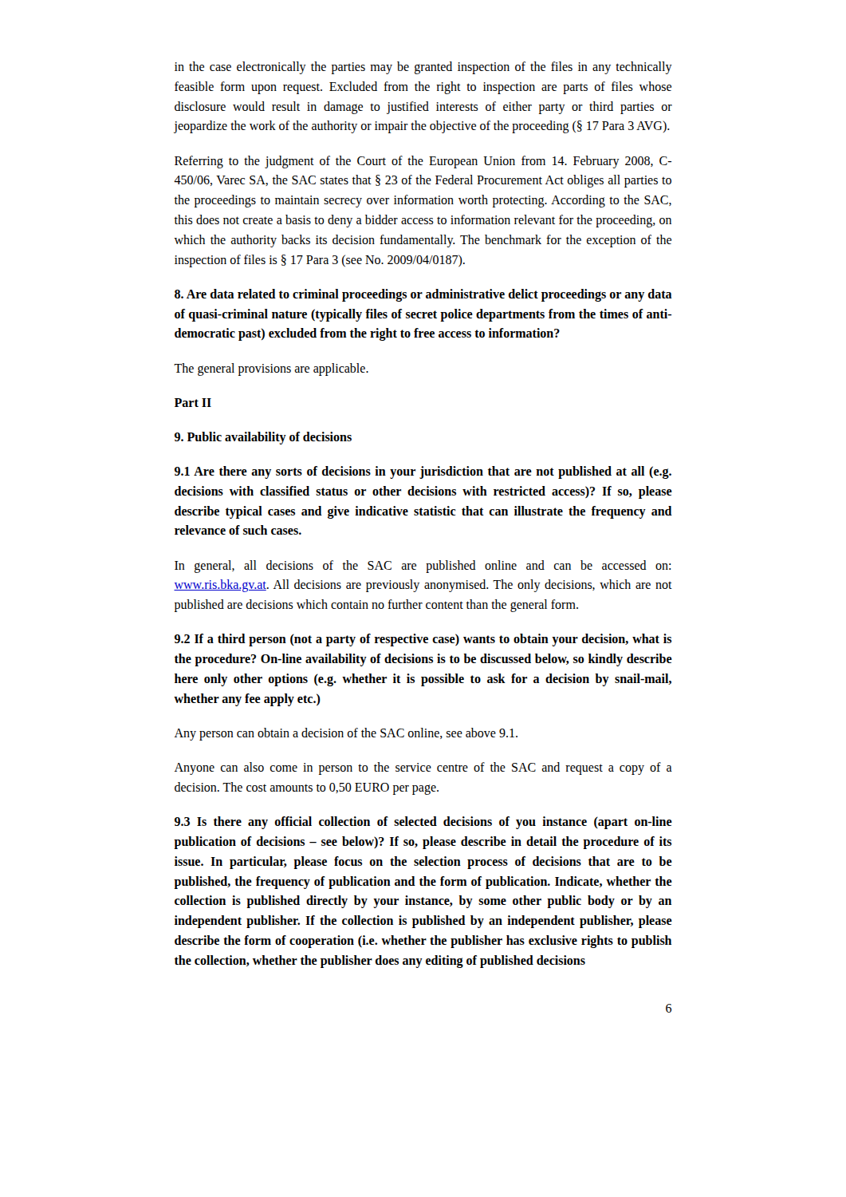in the case electronically the parties may be granted inspection of the files in any technically feasible form upon request. Excluded from the right to inspection are parts of files whose disclosure would result in damage to justified interests of either party or third parties or jeopardize the work of the authority or impair the objective of the proceeding (§ 17 Para 3 AVG).
Referring to the judgment of the Court of the European Union from 14. February 2008, C-450/06, Varec SA, the SAC states that § 23 of the Federal Procurement Act obliges all parties to the proceedings to maintain secrecy over information worth protecting. According to the SAC, this does not create a basis to deny a bidder access to information relevant for the proceeding, on which the authority backs its decision fundamentally. The benchmark for the exception of the inspection of files is § 17 Para 3 (see No. 2009/04/0187).
8. Are data related to criminal proceedings or administrative delict proceedings or any data of quasi-criminal nature (typically files of secret police departments from the times of anti-democratic past) excluded from the right to free access to information?
The general provisions are applicable.
Part II
9. Public availability of decisions
9.1 Are there any sorts of decisions in your jurisdiction that are not published at all (e.g. decisions with classified status or other decisions with restricted access)? If so, please describe typical cases and give indicative statistic that can illustrate the frequency and relevance of such cases.
In general, all decisions of the SAC are published online and can be accessed on: www.ris.bka.gv.at. All decisions are previously anonymised. The only decisions, which are not published are decisions which contain no further content than the general form.
9.2 If a third person (not a party of respective case) wants to obtain your decision, what is the procedure? On-line availability of decisions is to be discussed below, so kindly describe here only other options (e.g. whether it is possible to ask for a decision by snail-mail, whether any fee apply etc.)
Any person can obtain a decision of the SAC online, see above 9.1.
Anyone can also come in person to the service centre of the SAC and request a copy of a decision. The cost amounts to 0,50 EURO per page.
9.3 Is there any official collection of selected decisions of you instance (apart on-line publication of decisions – see below)? If so, please describe in detail the procedure of its issue. In particular, please focus on the selection process of decisions that are to be published, the frequency of publication and the form of publication. Indicate, whether the collection is published directly by your instance, by some other public body or by an independent publisher. If the collection is published by an independent publisher, please describe the form of cooperation (i.e. whether the publisher has exclusive rights to publish the collection, whether the publisher does any editing of published decisions
6